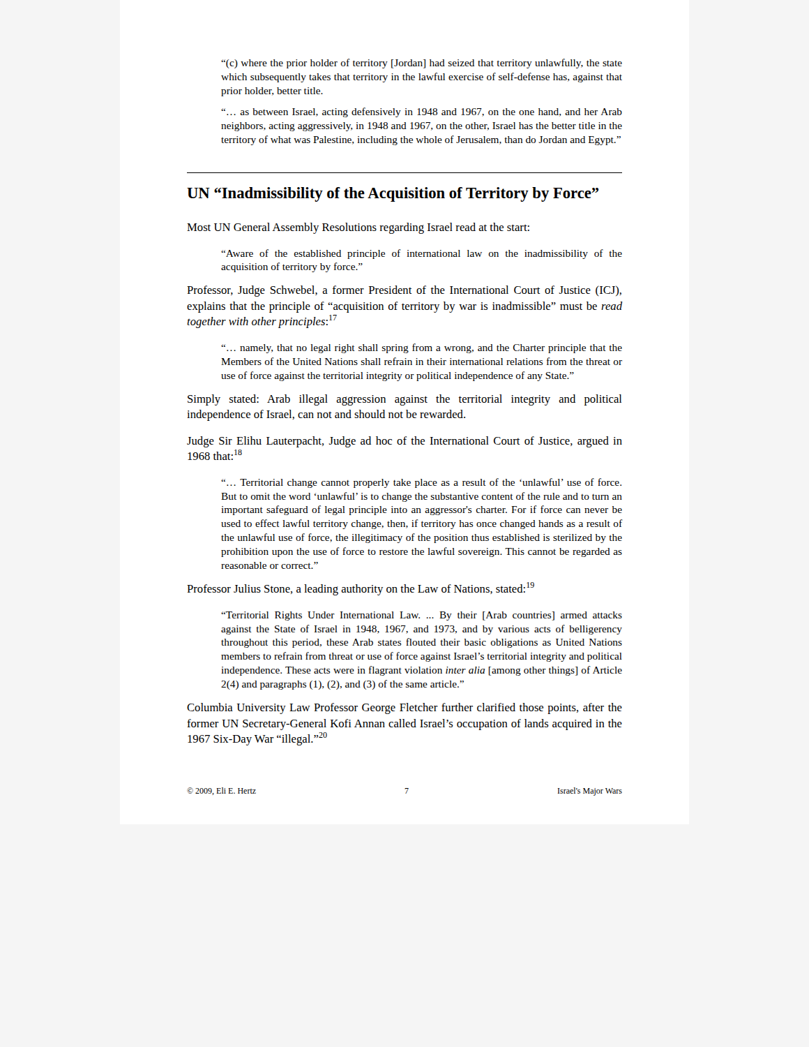“(c) where the prior holder of territory [Jordan] had seized that territory unlawfully, the state which subsequently takes that territory in the lawful exercise of self-defense has, against that prior holder, better title.
“… as between Israel, acting defensively in 1948 and 1967, on the one hand, and her Arab neighbors, acting aggressively, in 1948 and 1967, on the other, Israel has the better title in the territory of what was Palestine, including the whole of Jerusalem, than do Jordan and Egypt.”
UN “Inadmissibility of the Acquisition of Territory by Force”
Most UN General Assembly Resolutions regarding Israel read at the start:
“Aware of the established principle of international law on the inadmissibility of the acquisition of territory by force.”
Professor, Judge Schwebel, a former President of the International Court of Justice (ICJ), explains that the principle of “acquisition of territory by war is inadmissible” must be read together with other principles:17
“… namely, that no legal right shall spring from a wrong, and the Charter principle that the Members of the United Nations shall refrain in their international relations from the threat or use of force against the territorial integrity or political independence of any State.”
Simply stated: Arab illegal aggression against the territorial integrity and political independence of Israel, can not and should not be rewarded.
Judge Sir Elihu Lauterpacht, Judge ad hoc of the International Court of Justice, argued in 1968 that:18
“… Territorial change cannot properly take place as a result of the ‘unlawful’ use of force. But to omit the word ‘unlawful’ is to change the substantive content of the rule and to turn an important safeguard of legal principle into an aggressor's charter. For if force can never be used to effect lawful territory change, then, if territory has once changed hands as a result of the unlawful use of force, the illegitimacy of the position thus established is sterilized by the prohibition upon the use of force to restore the lawful sovereign. This cannot be regarded as reasonable or correct.”
Professor Julius Stone, a leading authority on the Law of Nations, stated:19
“Territorial Rights Under International Law. ... By their [Arab countries] armed attacks against the State of Israel in 1948, 1967, and 1973, and by various acts of belligerency throughout this period, these Arab states flouted their basic obligations as United Nations members to refrain from threat or use of force against Israel’s territorial integrity and political independence. These acts were in flagrant violation inter alia [among other things] of Article 2(4) and paragraphs (1), (2), and (3) of the same article.”
Columbia University Law Professor George Fletcher further clarified those points, after the former UN Secretary-General Kofi Annan called Israel’s occupation of lands acquired in the 1967 Six-Day War “illegal.”20
© 2009, Eli E. Hertz 7 Israel's Major Wars